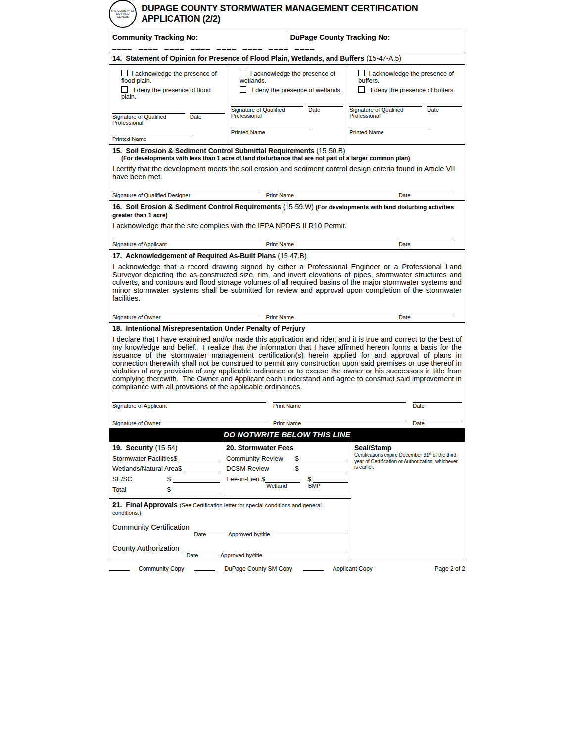THE COUNTY OF
DU PAGE
ILLINOIS
DUPAGE COUNTY STORMWATER MANAGEMENT CERTIFICATION APPLICATION (2/2)
| Community Tracking No: ____ ____ ____ ____ ____ ____ ____ ____ | DuPage County Tracking No: |
| 14. Statement of Opinion for Presence of Flood Plain, Wetlands, and Buffers (15-47-A.5) |
| I acknowledge the presence of flood plain. I deny the presence of flood plain. Signature of Qualified Professional Date Printed Name | I acknowledge the presence of wetlands. I deny the presence of wetlands. Signature of Qualified Professional Date Printed Name | I acknowledge the presence of buffers. I deny the presence of buffers. Signature of Qualified Professional Date Printed Name |
| 15. Soil Erosion & Sediment Control Submittal Requirements (15-50.B) (For developments with less than 1 acre of land disturbance that are not part of a larger common plan) I certify that the development meets the soil erosion and sediment control design criteria found in Article VII have been met. Signature of Qualified Designer Print Name Date |
| 16. Soil Erosion & Sediment Control Requirements (15-59.W) (For developments with land disturbing activities greater than 1 acre) I acknowledge that the site complies with the IEPA NPDES ILR10 Permit. Signature of Applicant Print Name Date |
| 17. Acknowledgement of Required As-Built Plans (15-47.B) I acknowledge that a record drawing signed by either a Professional Engineer or a Professional Land Surveyor depicting the as-constructed size, rim, and invert elevations of pipes, stormwater structures and culverts, and contours and flood storage volumes of all required basins of the major stormwater systems and minor stormwater systems shall be submitted for review and approval upon completion of the stormwater facilities. Signature of Owner Print Name Date |
| 18. Intentional Misrepresentation Under Penalty of Perjury I declare that I have examined and/or made this application and rider, and it is true and correct to the best of my knowledge and belief. I realize that the information that I have affirmed hereon forms a basis for the issuance of the stormwater management certification(s) herein applied for and approval of plans in connection therewith shall not be construed to permit any construction upon said premises or use thereof in violation of any provision of any applicable ordinance or to excuse the owner or his successors in title from complying therewith. The Owner and Applicant each understand and agree to construct said improvement in compliance with all provisions of the applicable ordinances. Signature of Applicant Print Name Date Signature of Owner Print Name Date |
| DO NOTWRITE BELOW THIS LINE |
| 19. Security (15-54) Stormwater Facilities $ Wetlands/Natural Area $ SE/SC $ Total $ | 20. Stormwater Fees Community Review $ DCSM Review $ Fee-in-Lieu $ $ Fee-in-Lieu $ Wetland $ BMP | Seal/Stamp Certifications expire December 31 st of the third year of Certification or Authorization, whichever is earlier. |
| 21. Final Approvals (See Certification letter for special conditions and general conditions.) Community Certification Community Certification Date Approved by/title County Authorization County Authorization Date Approved by/title |
Community Copy DuPage County SM Copy Applicant Copy
Page 2 of 2